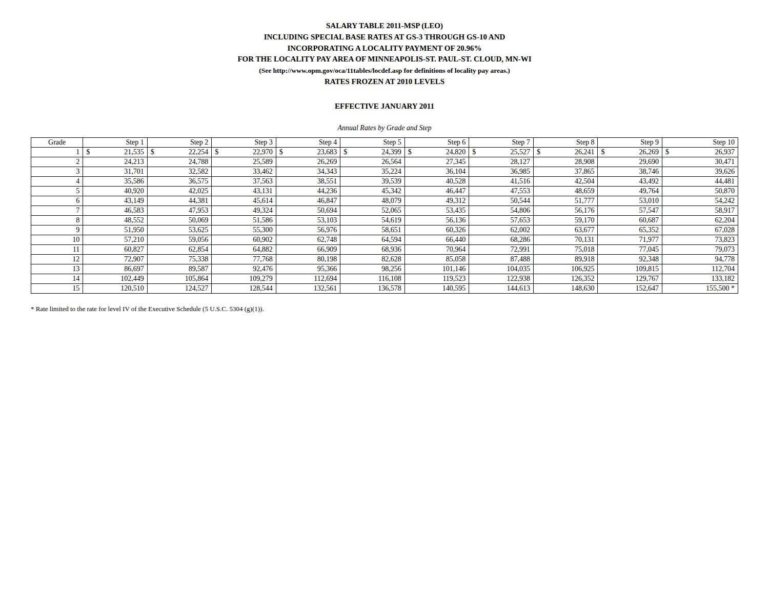SALARY TABLE 2011-MSP (LEO)
INCLUDING SPECIAL BASE RATES AT GS-3 THROUGH GS-10 AND
INCORPORATING A LOCALITY PAYMENT OF 20.96%
FOR THE LOCALITY PAY AREA OF MINNEAPOLIS-ST. PAUL-ST. CLOUD, MN-WI
(See http://www.opm.gov/oca/11tables/locdef.asp for definitions of locality pay areas.)
RATES FROZEN AT 2010 LEVELS
EFFECTIVE JANUARY 2011
Annual Rates by Grade and Step
| Grade | Step 1 | Step 2 | Step 3 | Step 4 | Step 5 | Step 6 | Step 7 | Step 8 | Step 9 | Step 10 |
| --- | --- | --- | --- | --- | --- | --- | --- | --- | --- | --- |
| 1 | $ 21,535 | $ 22,254 | $ 22,970 | $ 23,683 | $ 24,399 | $ 24,820 | $ 25,527 | $ 26,241 | $ 26,269 | $ 26,937 |
| 2 | 24,213 | 24,788 | 25,589 | 26,269 | 26,564 | 27,345 | 28,127 | 28,908 | 29,690 | 30,471 |
| 3 | 31,701 | 32,582 | 33,462 | 34,343 | 35,224 | 36,104 | 36,985 | 37,865 | 38,746 | 39,626 |
| 4 | 35,586 | 36,575 | 37,563 | 38,551 | 39,539 | 40,528 | 41,516 | 42,504 | 43,492 | 44,481 |
| 5 | 40,920 | 42,025 | 43,131 | 44,236 | 45,342 | 46,447 | 47,553 | 48,659 | 49,764 | 50,870 |
| 6 | 43,149 | 44,381 | 45,614 | 46,847 | 48,079 | 49,312 | 50,544 | 51,777 | 53,010 | 54,242 |
| 7 | 46,583 | 47,953 | 49,324 | 50,694 | 52,065 | 53,435 | 54,806 | 56,176 | 57,547 | 58,917 |
| 8 | 48,552 | 50,069 | 51,586 | 53,103 | 54,619 | 56,136 | 57,653 | 59,170 | 60,687 | 62,204 |
| 9 | 51,950 | 53,625 | 55,300 | 56,976 | 58,651 | 60,326 | 62,002 | 63,677 | 65,352 | 67,028 |
| 10 | 57,210 | 59,056 | 60,902 | 62,748 | 64,594 | 66,440 | 68,286 | 70,131 | 71,977 | 73,823 |
| 11 | 60,827 | 62,854 | 64,882 | 66,909 | 68,936 | 70,964 | 72,991 | 75,018 | 77,045 | 79,073 |
| 12 | 72,907 | 75,338 | 77,768 | 80,198 | 82,628 | 85,058 | 87,488 | 89,918 | 92,348 | 94,778 |
| 13 | 86,697 | 89,587 | 92,476 | 95,366 | 98,256 | 101,146 | 104,035 | 106,925 | 109,815 | 112,704 |
| 14 | 102,449 | 105,864 | 109,279 | 112,694 | 116,108 | 119,523 | 122,938 | 126,352 | 129,767 | 133,182 |
| 15 | 120,510 | 124,527 | 128,544 | 132,561 | 136,578 | 140,595 | 144,613 | 148,630 | 152,647 | 155,500 * |
* Rate limited to the rate for level IV of the Executive Schedule (5 U.S.C. 5304 (g)(1)).